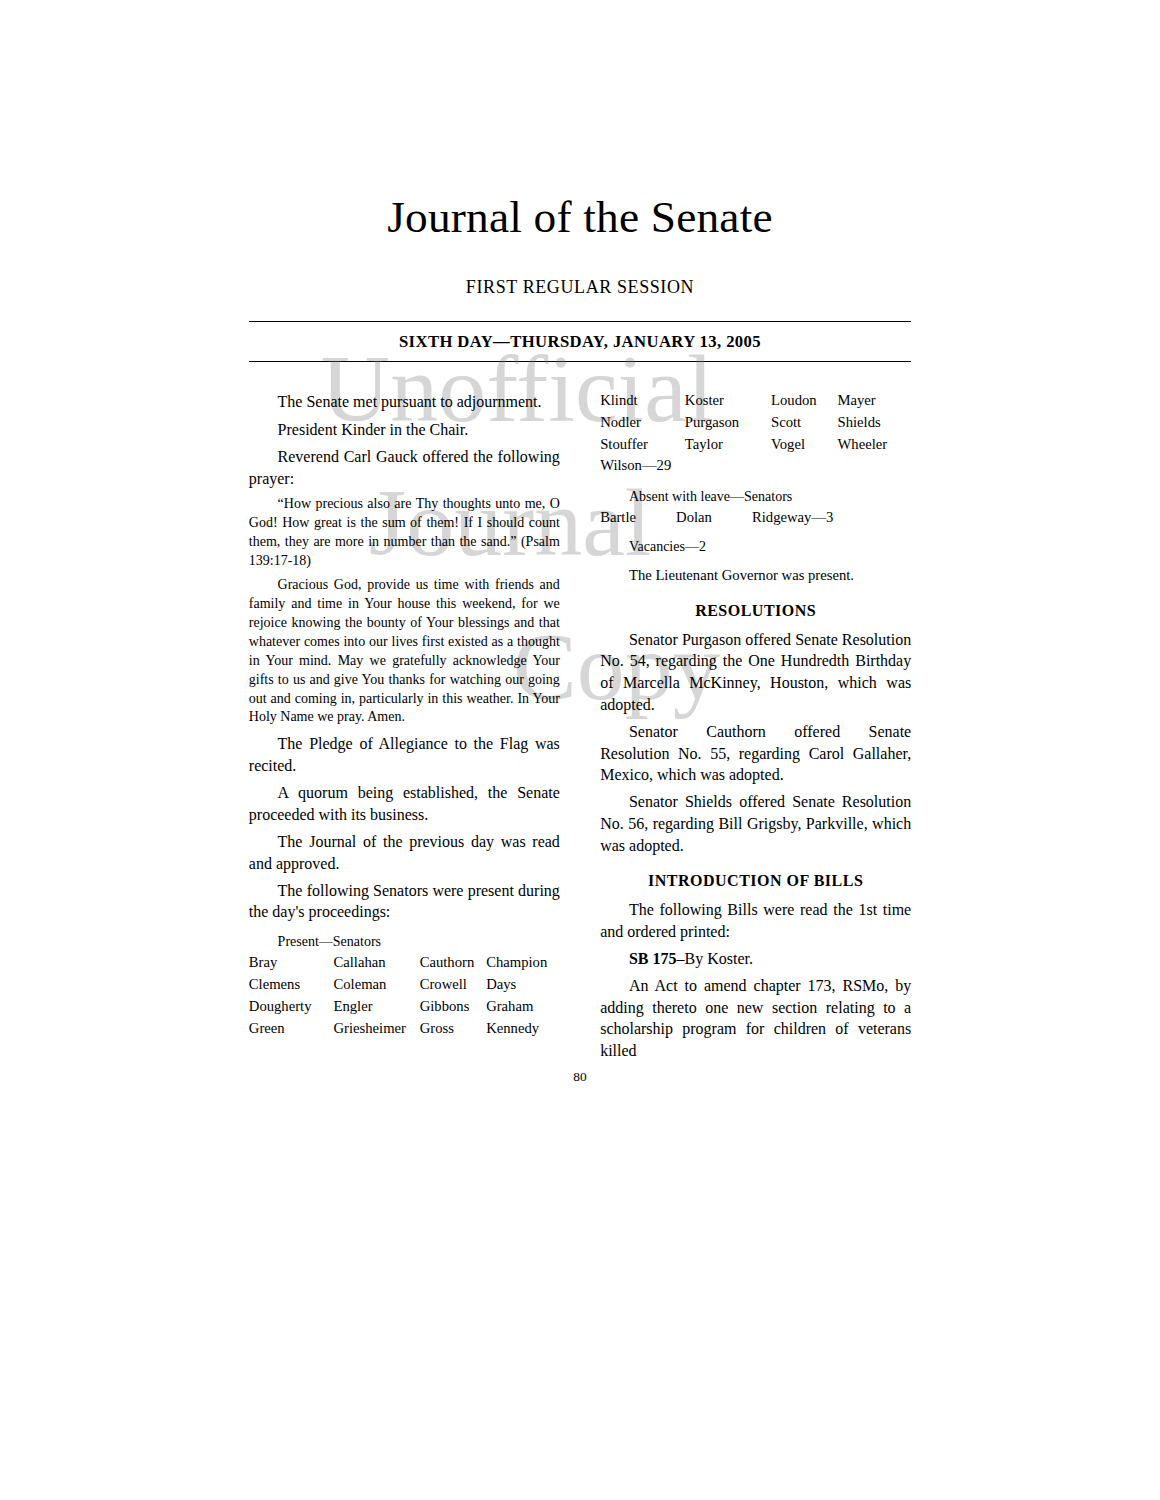Unofficial Journal Copy
Journal of the Senate
FIRST REGULAR SESSION
SIXTH DAY—THURSDAY, JANUARY 13, 2005
The Senate met pursuant to adjournment.
President Kinder in the Chair.
Reverend Carl Gauck offered the following prayer:
“How precious also are Thy thoughts unto me, O God! How great is the sum of them! If I should count them, they are more in number than the sand.” (Psalm 139:17-18)
Gracious God, provide us time with friends and family and time in Your house this weekend, for we rejoice knowing the bounty of Your blessings and that whatever comes into our lives first existed as a thought in Your mind. May we gratefully acknowledge Your gifts to us and give You thanks for watching our going out and coming in, particularly in this weather. In Your Holy Name we pray. Amen.
The Pledge of Allegiance to the Flag was recited.
A quorum being established, the Senate proceeded with its business.
The Journal of the previous day was read and approved.
The following Senators were present during the day's proceedings:
Present—Senators
| Bray | Callahan | Cauthorn | Champion |
| Clemens | Coleman | Crowell | Days |
| Dougherty | Engler | Gibbons | Graham |
| Green | Griesheimer | Gross | Kennedy |
| Klindt | Koster | Loudon | Mayer |
| Nodler | Purgason | Scott | Shields |
| Stouffer | Taylor | Vogel | Wheeler |
| Wilson—29 | | | |
Absent with leave—Senators
| Bartle | Dolan | Ridgeway—3 |
Vacancies—2
The Lieutenant Governor was present.
Resolutions
Senator Purgason offered Senate Resolution No. 54, regarding the One Hundredth Birthday of Marcella McKinney, Houston, which was adopted.
Senator Cauthorn offered Senate Resolution No. 55, regarding Carol Gallaher, Mexico, which was adopted.
Senator Shields offered Senate Resolution No. 56, regarding Bill Grigsby, Parkville, which was adopted.
Introduction of Bills
The following Bills were read the 1st time and ordered printed:
SB 175–By Koster.
An Act to amend chapter 173, RSMo, by adding thereto one new section relating to a scholarship program for children of veterans killed
80